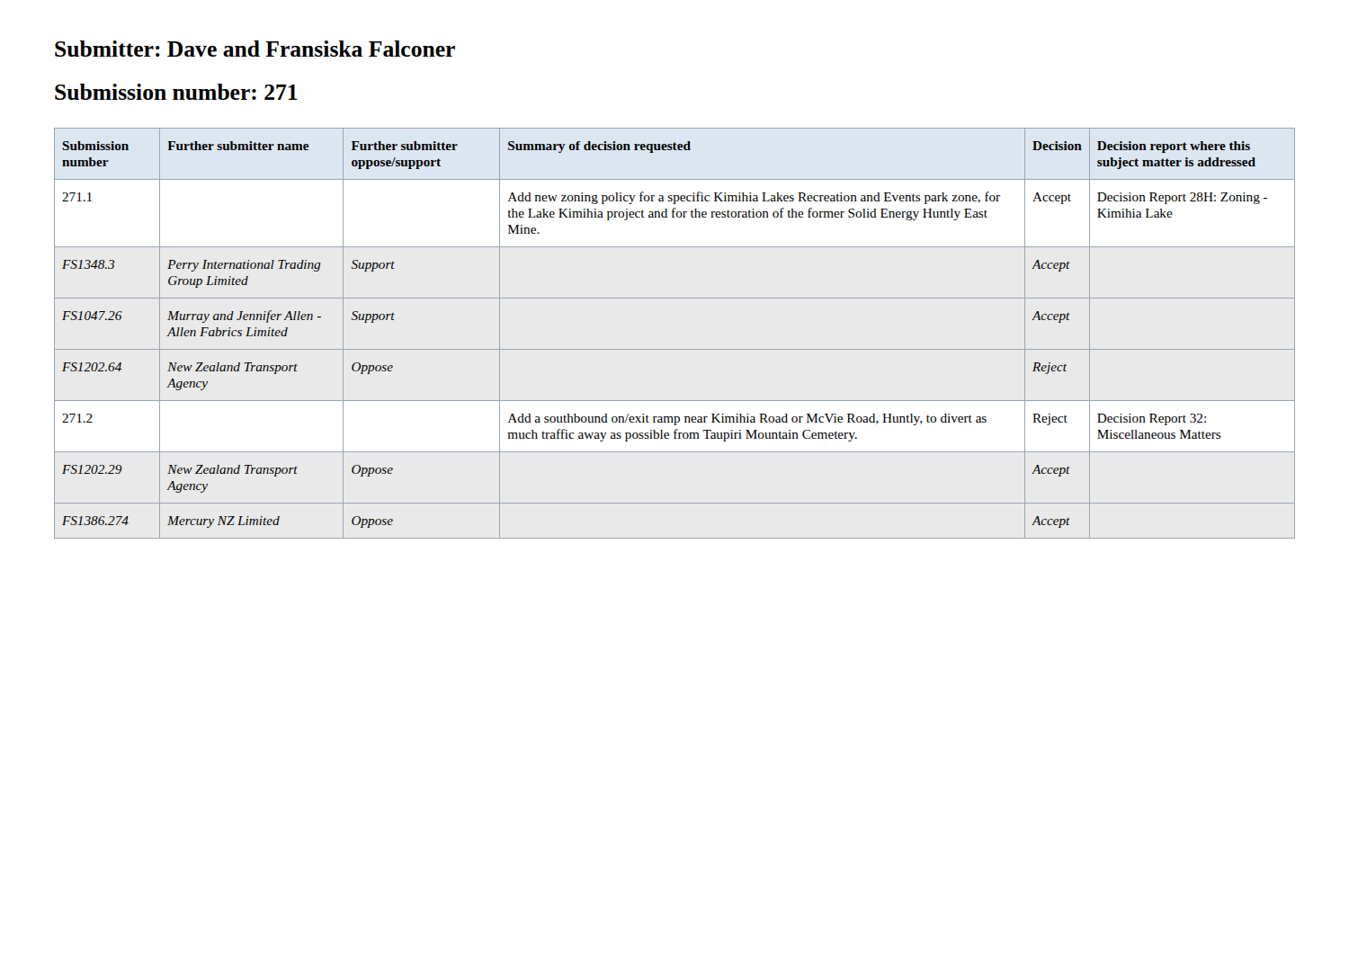Submitter: Dave and Fransiska Falconer
Submission number: 271
| Submission number | Further submitter name | Further submitter oppose/support | Summary of decision requested | Decision | Decision report where this subject matter is addressed |
| --- | --- | --- | --- | --- | --- |
| 271.1 | | | Add new zoning policy for a specific Kimihia Lakes Recreation and Events park zone, for the Lake Kimihia project and for the restoration of the former Solid Energy Huntly East Mine. | Accept | Decision Report 28H: Zoning - Kimihia Lake |
| FS1348.3 | Perry International Trading Group Limited | Support | | Accept | |
| FS1047.26 | Murray and Jennifer Allen - Allen Fabrics Limited | Support | | Accept | |
| FS1202.64 | New Zealand Transport Agency | Oppose | | Reject | |
| 271.2 | | | Add a southbound on/exit ramp near Kimihia Road or McVie Road, Huntly, to divert as much traffic away as possible from Taupiri Mountain Cemetery. | Reject | Decision Report 32: Miscellaneous Matters |
| FS1202.29 | New Zealand Transport Agency | Oppose | | Accept | |
| FS1386.274 | Mercury NZ Limited | Oppose | | Accept | |